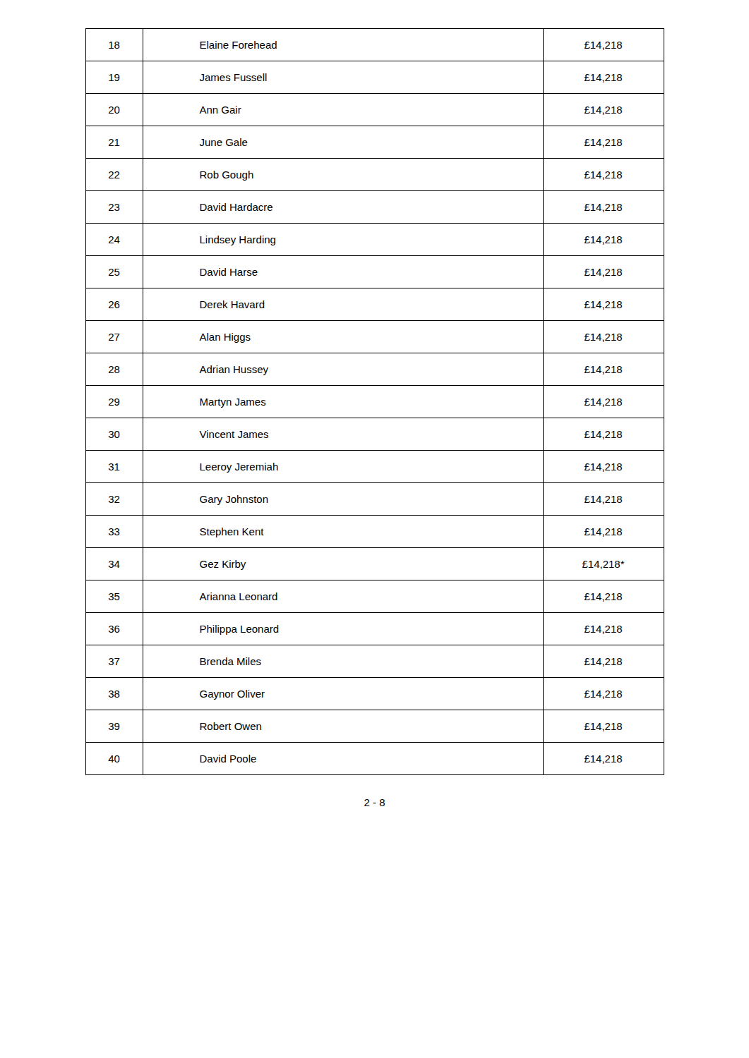| 18 | Elaine Forehead | £14,218 |
| 19 | James Fussell | £14,218 |
| 20 | Ann Gair | £14,218 |
| 21 | June Gale | £14,218 |
| 22 | Rob Gough | £14,218 |
| 23 | David Hardacre | £14,218 |
| 24 | Lindsey Harding | £14,218 |
| 25 | David Harse | £14,218 |
| 26 | Derek Havard | £14,218 |
| 27 | Alan Higgs | £14,218 |
| 28 | Adrian Hussey | £14,218 |
| 29 | Martyn James | £14,218 |
| 30 | Vincent James | £14,218 |
| 31 | Leeroy Jeremiah | £14,218 |
| 32 | Gary Johnston | £14,218 |
| 33 | Stephen Kent | £14,218 |
| 34 | Gez Kirby | £14,218* |
| 35 | Arianna Leonard | £14,218 |
| 36 | Philippa Leonard | £14,218 |
| 37 | Brenda Miles | £14,218 |
| 38 | Gaynor Oliver | £14,218 |
| 39 | Robert Owen | £14,218 |
| 40 | David Poole | £14,218 |
2 - 8